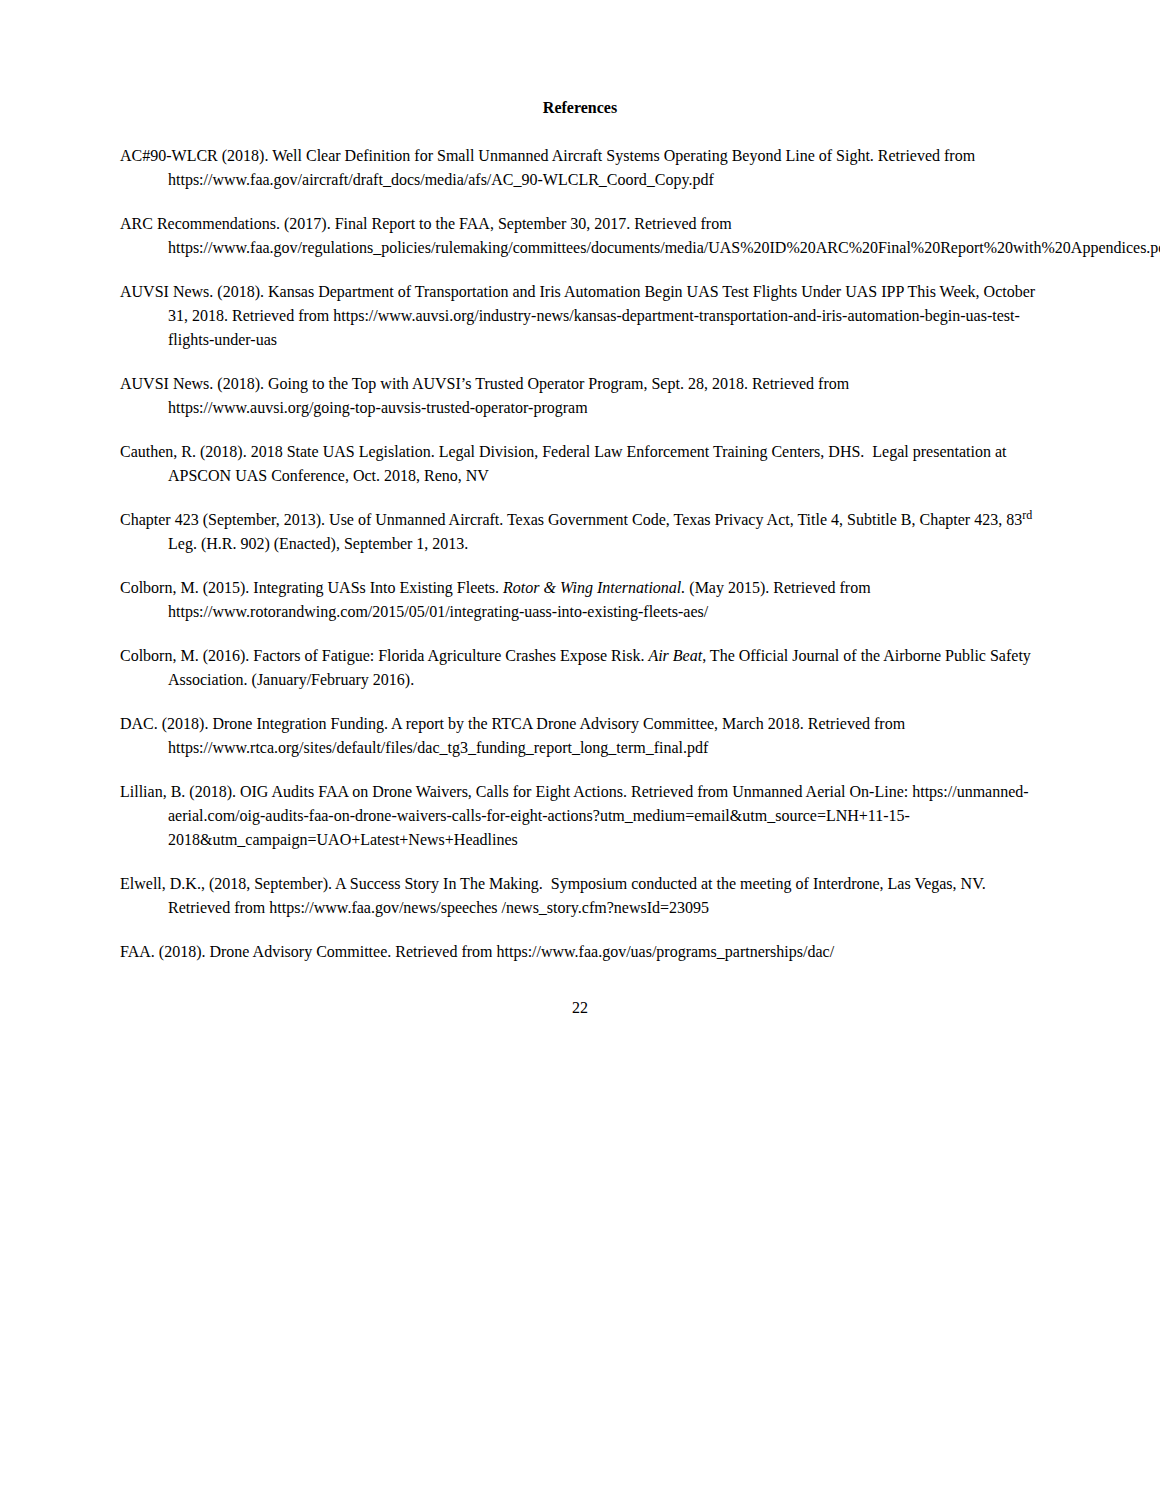References
AC#90-WLCR (2018). Well Clear Definition for Small Unmanned Aircraft Systems Operating Beyond Line of Sight. Retrieved from https://www.faa.gov/aircraft/draft_docs/media/afs/AC_90-WLCLR_Coord_Copy.pdf
ARC Recommendations. (2017). Final Report to the FAA, September 30, 2017. Retrieved from https://www.faa.gov/regulations_policies/rulemaking/committees/documents/media/UAS%20ID%20ARC%20Final%20Report%20with%20Appendices.pdf
AUVSI News. (2018). Kansas Department of Transportation and Iris Automation Begin UAS Test Flights Under UAS IPP This Week, October 31, 2018. Retrieved from https://www.auvsi.org/industry-news/kansas-department-transportation-and-iris-automation-begin-uas-test-flights-under-uas
AUVSI News. (2018). Going to the Top with AUVSI’s Trusted Operator Program, Sept. 28, 2018. Retrieved from https://www.auvsi.org/going-top-auvsis-trusted-operator-program
Cauthen, R. (2018). 2018 State UAS Legislation. Legal Division, Federal Law Enforcement Training Centers, DHS. Legal presentation at APSCON UAS Conference, Oct. 2018, Reno, NV
Chapter 423 (September, 2013). Use of Unmanned Aircraft. Texas Government Code, Texas Privacy Act, Title 4, Subtitle B, Chapter 423, 83rd Leg. (H.R. 902) (Enacted), September 1, 2013.
Colborn, M. (2015). Integrating UASs Into Existing Fleets. Rotor & Wing International. (May 2015). Retrieved from https://www.rotorandwing.com/2015/05/01/integrating-uass-into-existing-fleets-aes/
Colborn, M. (2016). Factors of Fatigue: Florida Agriculture Crashes Expose Risk. Air Beat, The Official Journal of the Airborne Public Safety Association. (January/February 2016).
DAC. (2018). Drone Integration Funding. A report by the RTCA Drone Advisory Committee, March 2018. Retrieved from https://www.rtca.org/sites/default/files/dac_tg3_funding_report_long_term_final.pdf
Lillian, B. (2018). OIG Audits FAA on Drone Waivers, Calls for Eight Actions. Retrieved from Unmanned Aerial On-Line: https://unmanned-aerial.com/oig-audits-faa-on-drone-waivers-calls-for-eight-actions?utm_medium=email&utm_source=LNH+11-15-2018&utm_campaign=UAO+Latest+News+Headlines
Elwell, D.K., (2018, September). A Success Story In The Making. Symposium conducted at the meeting of Interdrone, Las Vegas, NV. Retrieved from https://www.faa.gov/news/speeches /news_story.cfm?newsId=23095
FAA. (2018). Drone Advisory Committee. Retrieved from https://www.faa.gov/uas/programs_partnerships/dac/
22